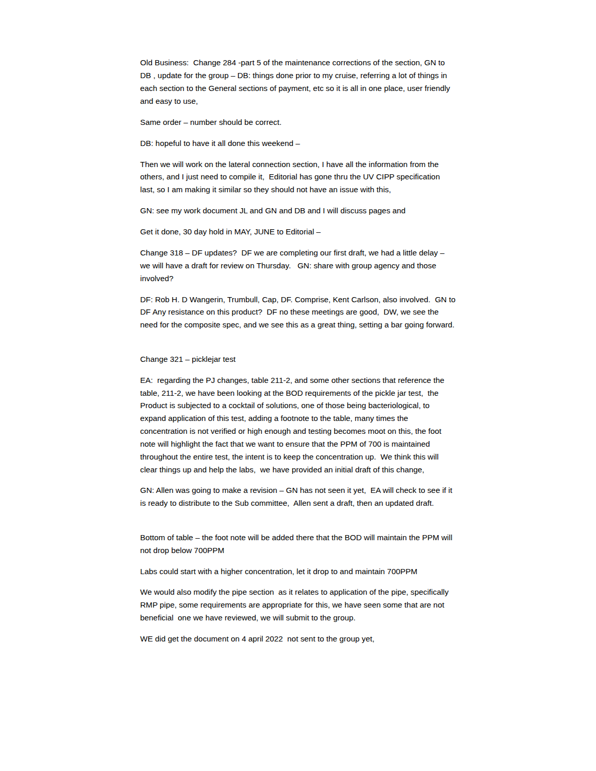Old Business: Change 284 -part 5 of the maintenance corrections of the section, GN to DB , update for the group – DB: things done prior to my cruise, referring a lot of things in each section to the General sections of payment, etc so it is all in one place, user friendly and easy to use,
Same order – number should be correct.
DB: hopeful to have it all done this weekend –
Then we will work on the lateral connection section, I have all the information from the others, and I just need to compile it, Editorial has gone thru the UV CIPP specification last, so I am making it similar so they should not have an issue with this,
GN: see my work document JL and GN and DB and I will discuss pages and
Get it done, 30 day hold in MAY, JUNE to Editorial –
Change 318 – DF updates? DF we are completing our first draft, we had a little delay – we will have a draft for review on Thursday. GN: share with group agency and those involved?
DF: Rob H. D Wangerin, Trumbull, Cap, DF. Comprise, Kent Carlson, also involved. GN to DF Any resistance on this product? DF no these meetings are good, DW, we see the need for the composite spec, and we see this as a great thing, setting a bar going forward.
Change 321 – picklejar test
EA: regarding the PJ changes, table 211-2, and some other sections that reference the table, 211-2, we have been looking at the BOD requirements of the pickle jar test, the Product is subjected to a cocktail of solutions, one of those being bacteriological, to expand application of this test, adding a footnote to the table, many times the concentration is not verified or high enough and testing becomes moot on this, the foot note will highlight the fact that we want to ensure that the PPM of 700 is maintained throughout the entire test, the intent is to keep the concentration up. We think this will clear things up and help the labs, we have provided an initial draft of this change,
GN: Allen was going to make a revision – GN has not seen it yet, EA will check to see if it is ready to distribute to the Sub committee, Allen sent a draft, then an updated draft.
Bottom of table – the foot note will be added there that the BOD will maintain the PPM will not drop below 700PPM
Labs could start with a higher concentration, let it drop to and maintain 700PPM
We would also modify the pipe section as it relates to application of the pipe, specifically RMP pipe, some requirements are appropriate for this, we have seen some that are not beneficial one we have reviewed, we will submit to the group.
WE did get the document on 4 april 2022 not sent to the group yet,